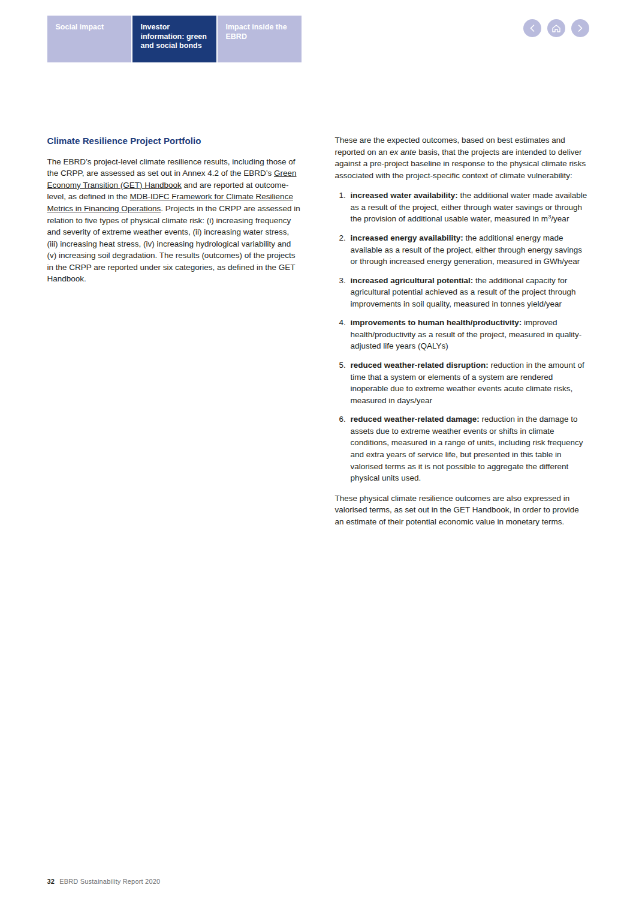Social impact Investor information: green and social bonds Impact inside the EBRD
Climate Resilience Project Portfolio
The EBRD’s project-level climate resilience results, including those of the CRPP, are assessed as set out in Annex 4.2 of the EBRD’s Green Economy Transition (GET) Handbook and are reported at outcome-level, as defined in the MDB-IDFC Framework for Climate Resilience Metrics in Financing Operations. Projects in the CRPP are assessed in relation to five types of physical climate risk: (i) increasing frequency and severity of extreme weather events, (ii) increasing water stress, (iii) increasing heat stress, (iv) increasing hydrological variability and (v) increasing soil degradation. The results (outcomes) of the projects in the CRPP are reported under six categories, as defined in the GET Handbook.
These are the expected outcomes, based on best estimates and reported on an ex ante basis, that the projects are intended to deliver against a pre-project baseline in response to the physical climate risks associated with the project-specific context of climate vulnerability:
increased water availability: the additional water made available as a result of the project, either through water savings or through the provision of additional usable water, measured in m3/year
increased energy availability: the additional energy made available as a result of the project, either through energy savings or through increased energy generation, measured in GWh/year
increased agricultural potential: the additional capacity for agricultural potential achieved as a result of the project through improvements in soil quality, measured in tonnes yield/year
improvements to human health/productivity: improved health/productivity as a result of the project, measured in quality-adjusted life years (QALYs)
reduced weather-related disruption: reduction in the amount of time that a system or elements of a system are rendered inoperable due to extreme weather events acute climate risks, measured in days/year
reduced weather-related damage: reduction in the damage to assets due to extreme weather events or shifts in climate conditions, measured in a range of units, including risk frequency and extra years of service life, but presented in this table in valorised terms as it is not possible to aggregate the different physical units used.
These physical climate resilience outcomes are also expressed in valorised terms, as set out in the GET Handbook, in order to provide an estimate of their potential economic value in monetary terms.
32 EBRD Sustainability Report 2020